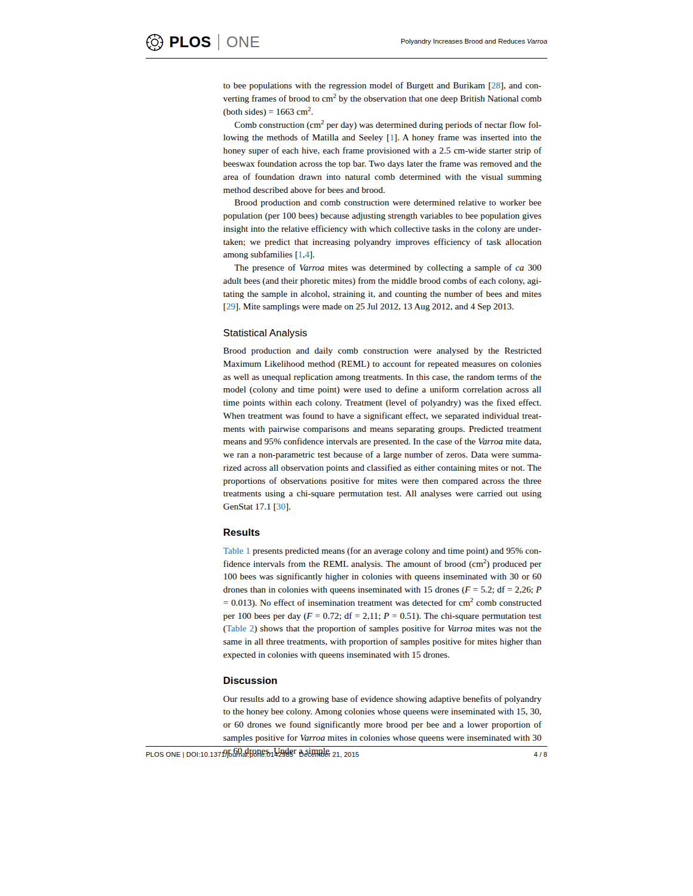PLOS ONE
Polyandry Increases Brood and Reduces Varroa
to bee populations with the regression model of Burgett and Burikam [28], and converting frames of brood to cm2 by the observation that one deep British National comb (both sides) = 1663 cm2.
Comb construction (cm2 per day) was determined during periods of nectar flow following the methods of Matilla and Seeley [1]. A honey frame was inserted into the honey super of each hive, each frame provisioned with a 2.5 cm-wide starter strip of beeswax foundation across the top bar. Two days later the frame was removed and the area of foundation drawn into natural comb determined with the visual summing method described above for bees and brood.
Brood production and comb construction were determined relative to worker bee population (per 100 bees) because adjusting strength variables to bee population gives insight into the relative efficiency with which collective tasks in the colony are undertaken; we predict that increasing polyandry improves efficiency of task allocation among subfamilies [1,4].
The presence of Varroa mites was determined by collecting a sample of ca 300 adult bees (and their phoretic mites) from the middle brood combs of each colony, agitating the sample in alcohol, straining it, and counting the number of bees and mites [29]. Mite samplings were made on 25 Jul 2012, 13 Aug 2012, and 4 Sep 2013.
Statistical Analysis
Brood production and daily comb construction were analysed by the Restricted Maximum Likelihood method (REML) to account for repeated measures on colonies as well as unequal replication among treatments. In this case, the random terms of the model (colony and time point) were used to define a uniform correlation across all time points within each colony. Treatment (level of polyandry) was the fixed effect. When treatment was found to have a significant effect, we separated individual treatments with pairwise comparisons and means separating groups. Predicted treatment means and 95% confidence intervals are presented. In the case of the Varroa mite data, we ran a non-parametric test because of a large number of zeros. Data were summarized across all observation points and classified as either containing mites or not. The proportions of observations positive for mites were then compared across the three treatments using a chi-square permutation test. All analyses were carried out using GenStat 17.1 [30].
Results
Table 1 presents predicted means (for an average colony and time point) and 95% confidence intervals from the REML analysis. The amount of brood (cm2) produced per 100 bees was significantly higher in colonies with queens inseminated with 30 or 60 drones than in colonies with queens inseminated with 15 drones (F = 5.2; df = 2,26; P = 0.013). No effect of insemination treatment was detected for cm2 comb constructed per 100 bees per day (F = 0.72; df = 2,11; P = 0.51). The chi-square permutation test (Table 2) shows that the proportion of samples positive for Varroa mites was not the same in all three treatments, with proportion of samples positive for mites higher than expected in colonies with queens inseminated with 15 drones.
Discussion
Our results add to a growing base of evidence showing adaptive benefits of polyandry to the honey bee colony. Among colonies whose queens were inseminated with 15, 30, or 60 drones we found significantly more brood per bee and a lower proportion of samples positive for Varroa mites in colonies whose queens were inseminated with 30 or 60 drones. Under a simple
PLOS ONE | DOI:10.1371/journal.pone.0142985 December 21, 2015
4 / 8